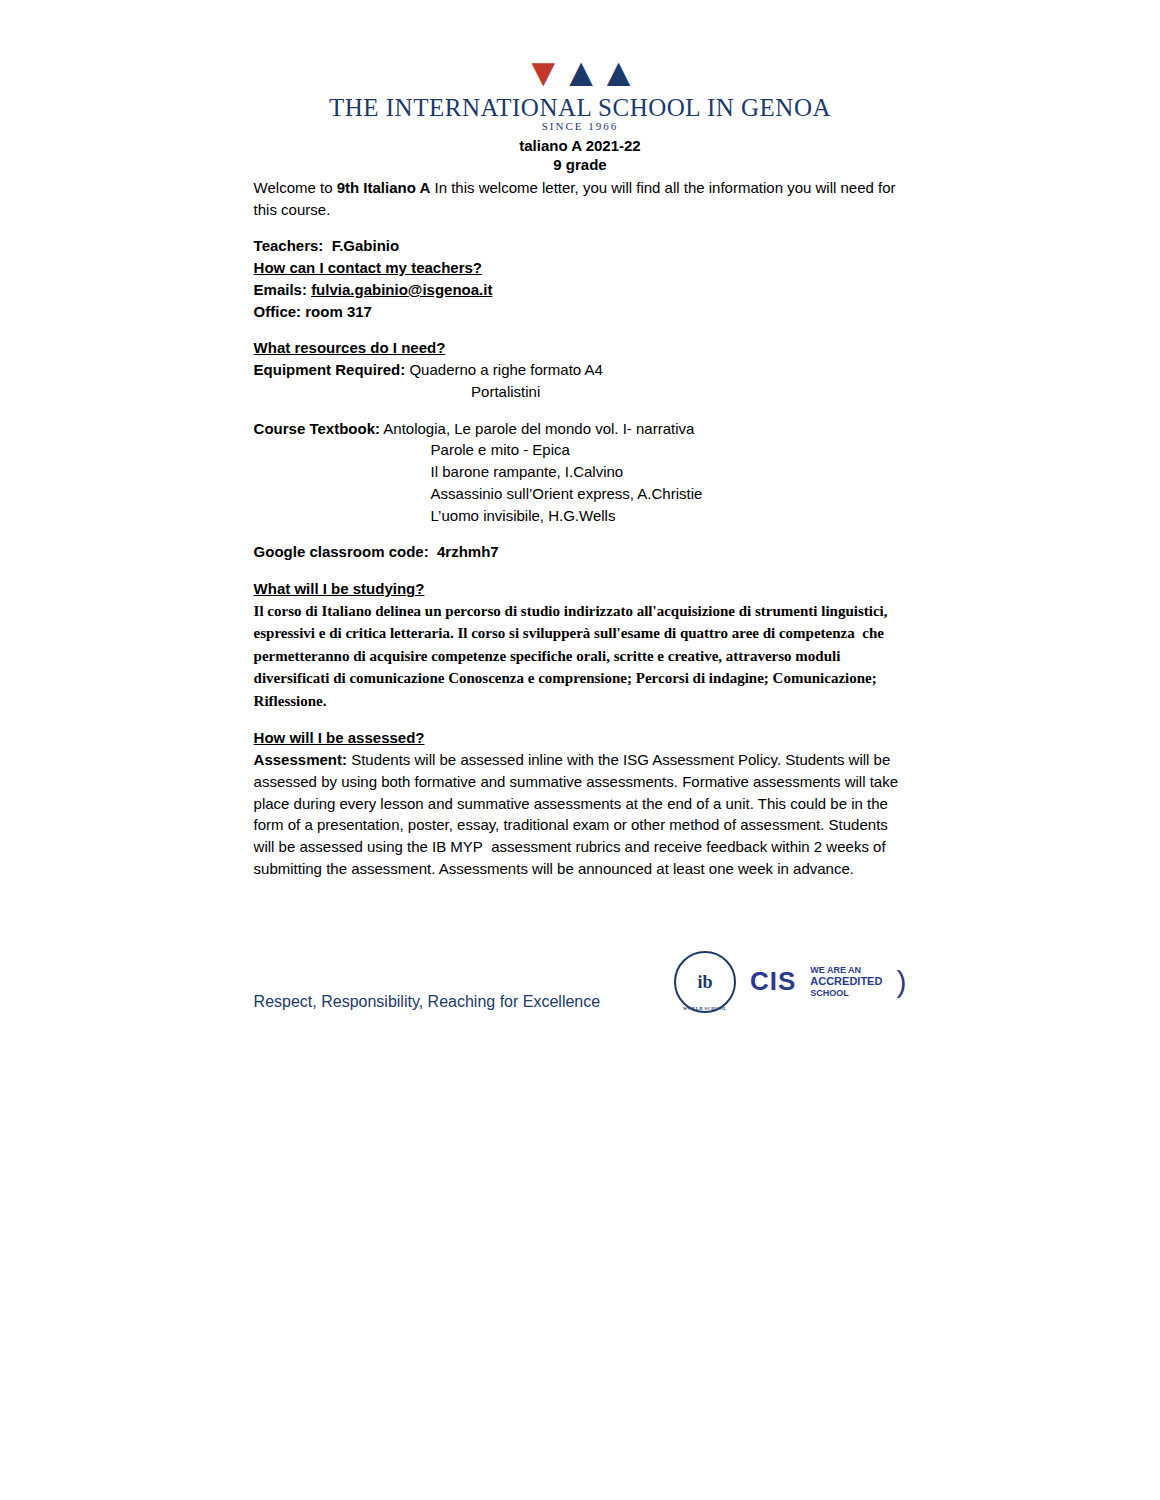▼▲▲
THE INTERNATIONAL SCHOOL IN GENOA
SINCE 1966
taliano A 2021-22
9 grade
Welcome to 9th Italiano A In this welcome letter, you will find all the information you will need for this course.
Teachers: F.Gabinio
How can I contact my teachers?
Emails: fulvia.gabinio@isgenoa.it
Office: room 317
What resources do I need?
Equipment Required: Quaderno a righe formato A4
Portalistini
Course Textbook: Antologia, Le parole del mondo vol. I- narrativa
Parole e mito - Epica
Il barone rampante, I.Calvino
Assassinio sull’Orient express, A.Christie
L’uomo invisibile, H.G.Wells
Google classroom code: 4rzhmh7
What will I be studying?
Il corso di Italiano delinea un percorso di studio indirizzato all'acquisizione di strumenti linguistici, espressivi e di critica letteraria. Il corso si svilupperà sull'esame di quattro aree di competenza che permetteranno di acquisire competenze specifiche orali, scritte e creative, attraverso moduli diversificati di comunicazione Conoscenza e comprensione; Percorsi di indagine; Comunicazione; Riflessione.
How will I be assessed?
Assessment: Students will be assessed inline with the ISG Assessment Policy. Students will be assessed by using both formative and summative assessments. Formative assessments will take place during every lesson and summative assessments at the end of a unit. This could be in the form of a presentation, poster, essay, traditional exam or other method of assessment. Students will be assessed using the IB MYP assessment rubrics and receive feedback within 2 weeks of submitting the assessment. Assessments will be announced at least one week in advance.
Respect, Responsibility, Reaching for Excellence
ib
CIS
We are an
Accredited
School
)